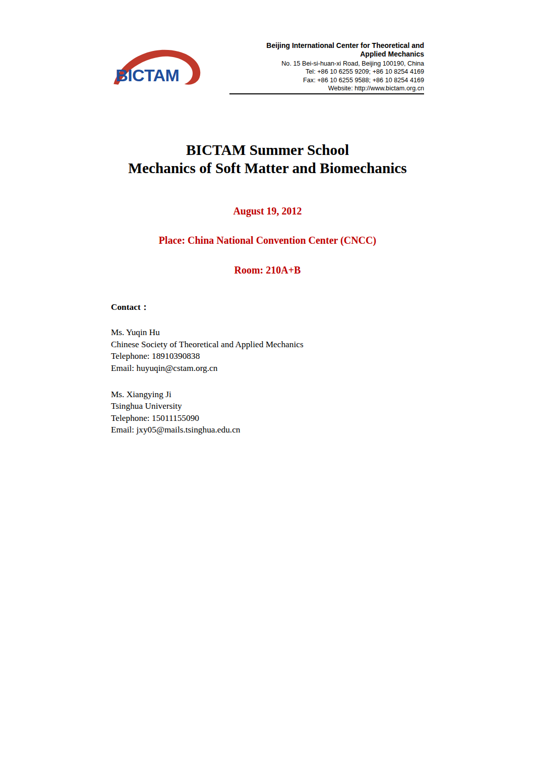BICTAM BICTAM
Beijing International Center for Theoretical and
Applied Mechanics
No. 15 Bei-si-huan-xi Road, Beijing 100190, China
Tel: +86 10 6255 9209; +86 10 8254 4169
Fax: +86 10 6255 9588; +86 10 8254 4169
Website: http://www.bictam.org.cn
BICTAM Summer School Mechanics of Soft Matter and Biomechanics
August 19, 2012
Place: China National Convention Center (CNCC)
Room: 210A+B
Contact：
Ms. Yuqin Hu
Chinese Society of Theoretical and Applied Mechanics
Telephone: 18910390838
Email: huyuqin@cstam.org.cn
Ms. Xiangying Ji
Tsinghua University
Telephone: 15011155090
Email: jxy05@mails.tsinghua.edu.cn